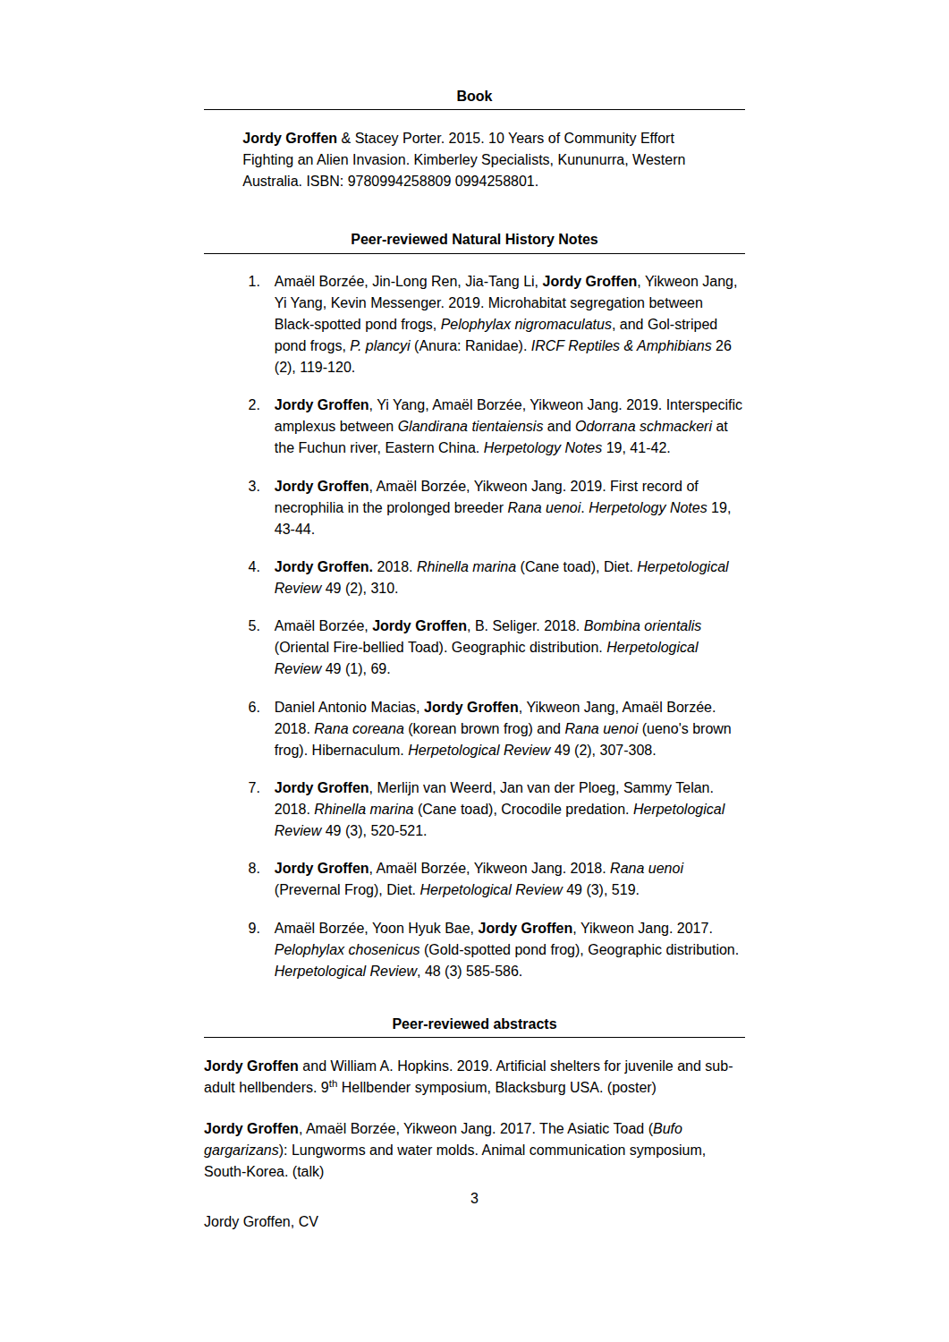Book
Jordy Groffen & Stacey Porter. 2015. 10 Years of Community Effort Fighting an Alien Invasion. Kimberley Specialists, Kununurra, Western Australia. ISBN: 9780994258809 0994258801.
Peer-reviewed Natural History Notes
Amaël Borzée, Jin-Long Ren, Jia-Tang Li, Jordy Groffen, Yikweon Jang, Yi Yang, Kevin Messenger. 2019. Microhabitat segregation between Black-spotted pond frogs, Pelophylax nigromaculatus, and Gol-striped pond frogs, P. plancyi (Anura: Ranidae). IRCF Reptiles & Amphibians 26 (2), 119-120.
Jordy Groffen, Yi Yang, Amaël Borzée, Yikweon Jang. 2019. Interspecific amplexus between Glandirana tientaiensis and Odorrana schmackeri at the Fuchun river, Eastern China. Herpetology Notes 19, 41-42.
Jordy Groffen, Amaël Borzée, Yikweon Jang. 2019. First record of necrophilia in the prolonged breeder Rana uenoi. Herpetology Notes 19, 43-44.
Jordy Groffen. 2018. Rhinella marina (Cane toad), Diet. Herpetological Review 49 (2), 310.
Amaël Borzée, Jordy Groffen, B. Seliger. 2018. Bombina orientalis (Oriental Fire-bellied Toad). Geographic distribution. Herpetological Review 49 (1), 69.
Daniel Antonio Macias, Jordy Groffen, Yikweon Jang, Amaël Borzée. 2018. Rana coreana (korean brown frog) and Rana uenoi (ueno's brown frog). Hibernaculum. Herpetological Review 49 (2), 307-308.
Jordy Groffen, Merlijn van Weerd, Jan van der Ploeg, Sammy Telan. 2018. Rhinella marina (Cane toad), Crocodile predation. Herpetological Review 49 (3), 520-521.
Jordy Groffen, Amaël Borzée, Yikweon Jang. 2018. Rana uenoi (Prevernal Frog), Diet. Herpetological Review 49 (3), 519.
Amaël Borzée, Yoon Hyuk Bae, Jordy Groffen, Yikweon Jang. 2017. Pelophylax chosenicus (Gold-spotted pond frog), Geographic distribution. Herpetological Review, 48 (3) 585-586.
Peer-reviewed abstracts
Jordy Groffen and William A. Hopkins. 2019. Artificial shelters for juvenile and sub-adult hellbenders. 9th Hellbender symposium, Blacksburg USA. (poster)
Jordy Groffen, Amaël Borzée, Yikweon Jang. 2017. The Asiatic Toad (Bufo gargarizans): Lungworms and water molds. Animal communication symposium, South-Korea. (talk)
3
Jordy Groffen, CV